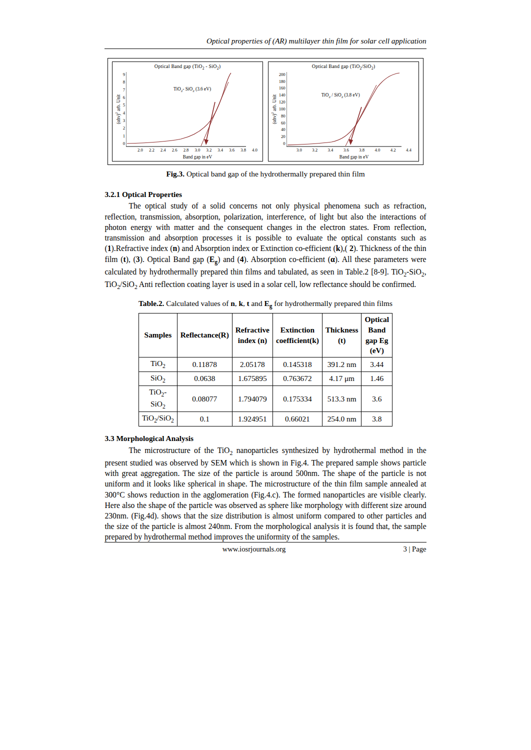Optical properties of (AR) multilayer thin film for solar cell application
Optical Band gap (TiO2 - SiO2)
(αhν)2 arb. Unit
9876543210
TiO2- SiO2 (3.6 eV)
2.02.22.42.62.83.03.23.43.63.84.0
Band gap in eV
Optical Band gap (TiO2/SiO2)
(αhν)2 arb. Unit
200180160140120100806040200
TiO2 / SiO2 (3.8 eV)
3.03.23.43.63.84.04.24.4
Band gap in eV
Fig.3. Optical band gap of the hydrothermally prepared thin film
3.2.1 Optical Properties
The optical study of a solid concerns not only physical phenomena such as refraction, reflection, transmission, absorption, polarization, interference, of light but also the interactions of photon energy with matter and the consequent changes in the electron states. From reflection, transmission and absorption processes it is possible to evaluate the optical constants such as (1).Refractive index (n) and Absorption index or Extinction co-efficient (k),( 2). Thickness of the thin film (t), (3). Optical Band gap (Eg) and (4). Absorption co-efficient (α). All these parameters were calculated by hydrothermally prepared thin films and tabulated, as seen in Table.2 [8-9]. TiO2-SiO2, TiO2/SiO2 Anti reflection coating layer is used in a solar cell, low reflectance should be confirmed.
Table.2. Calculated values of n, k, t and Eg for hydrothermally prepared thin films
| Samples | Reflectance(R) | Refractive index (n) | Extinction coefficient(k) | Thickness (t) | Optical Band gap Eg (eV) |
| --- | --- | --- | --- | --- | --- |
| TiO 2 | 0.11878 | 2.05178 | 0.145318 | 391.2 nm | 3.44 |
| SiO 2 | 0.0638 | 1.675895 | 0.763672 | 4.17 μm | 1.46 |
| TiO 2 -SiO 2 | 0.08077 | 1.794079 | 0.175334 | 513.3 nm | 3.6 |
| TiO 2 /SiO 2 | 0.1 | 1.924951 | 0.66021 | 254.0 nm | 3.8 |
3.3 Morphological Analysis
The microstructure of the TiO2 nanoparticles synthesized by hydrothermal method in the present studied was observed by SEM which is shown in Fig.4. The prepared sample shows particle with great aggregation. The size of the particle is around 500nm. The shape of the particle is not uniform and it looks like spherical in shape. The microstructure of the thin film sample annealed at 300°C shows reduction in the agglomeration (Fig.4.c). The formed nanoparticles are visible clearly. Here also the shape of the particle was observed as sphere like morphology with different size around 230nm. (Fig.4d). shows that the size distribution is almost uniform compared to other particles and the size of the particle is almost 240nm. From the morphological analysis it is found that, the sample prepared by hydrothermal method improves the uniformity of the samples.
www.iosrjournals.org 3 | Page